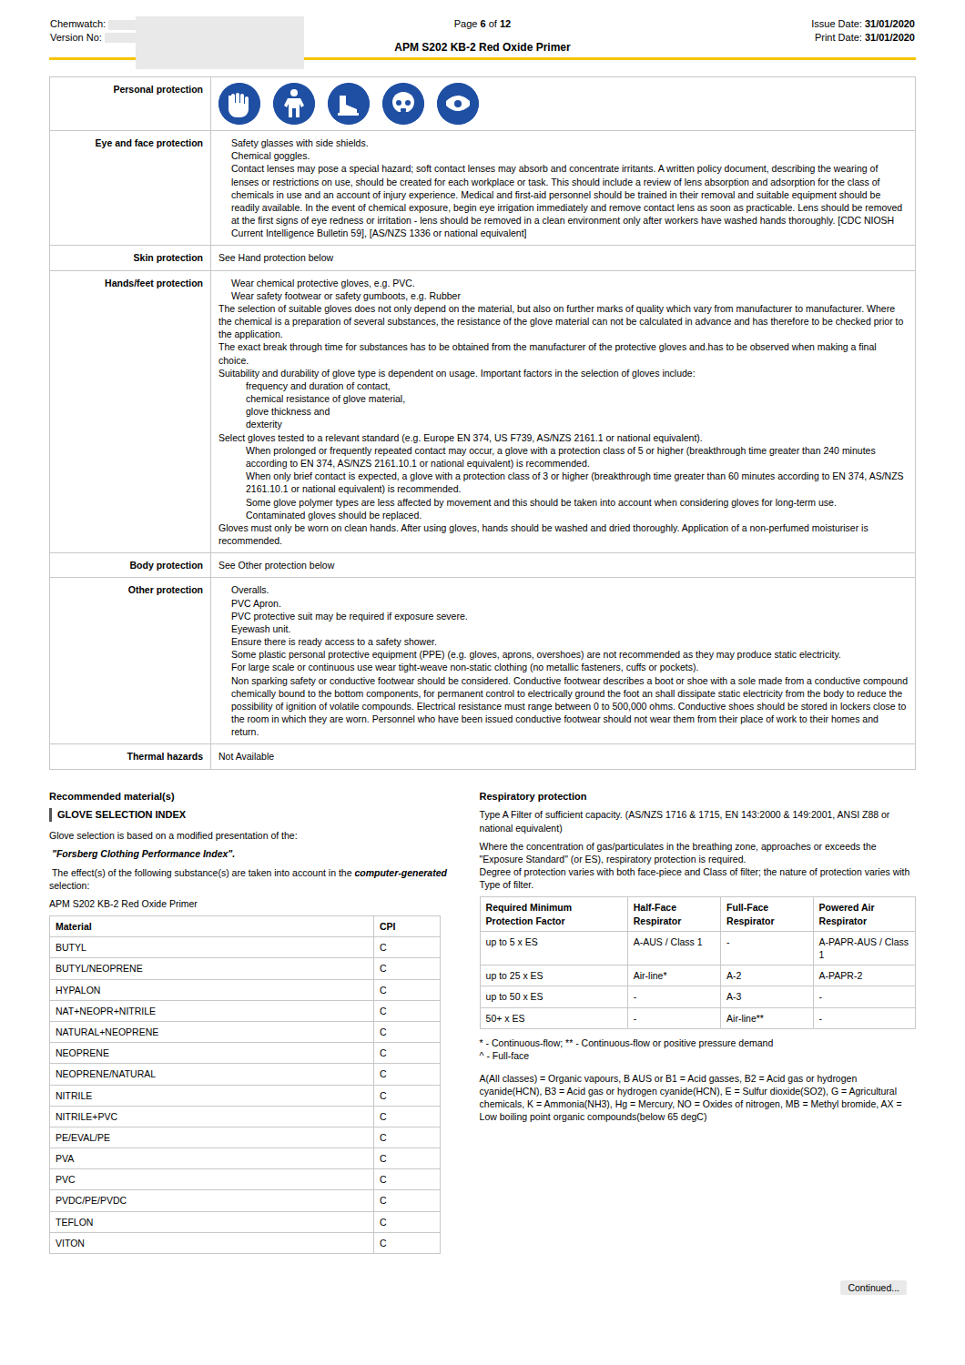| Chemwatch: Version No: | Page 6 of 12 APM S202 KB-2 Red Oxide Primer | Issue Date: 31/01/2020 Print Date: 31/01/2020 |
| Personal protection | |
| Eye and face protection | Safety glasses with side shields. Chemical goggles. Contact lenses may pose a special hazard; soft contact lenses may absorb and concentrate irritants. A written policy document, describing the wearing of lenses or restrictions on use, should be created for each workplace or task. This should include a review of lens absorption and adsorption for the class of chemicals in use and an account of injury experience. Medical and first-aid personnel should be trained in their removal and suitable equipment should be readily available. In the event of chemical exposure, begin eye irrigation immediately and remove contact lens as soon as practicable. Lens should be removed at the first signs of eye redness or irritation - lens should be removed in a clean environment only after workers have washed hands thoroughly. [CDC NIOSH Current Intelligence Bulletin 59], [AS/NZS 1336 or national equivalent] |
| Skin protection | See Hand protection below |
| Hands/feet protection | Wear chemical protective gloves, e.g. PVC. Wear safety footwear or safety gumboots, e.g. Rubber The selection of suitable gloves does not only depend on the material, but also on further marks of quality which vary from manufacturer to manufacturer. Where the chemical is a preparation of several substances, the resistance of the glove material can not be calculated in advance and has therefore to be checked prior to the application. The exact break through time for substances has to be obtained from the manufacturer of the protective gloves and.has to be observed when making a final choice. Suitability and durability of glove type is dependent on usage. Important factors in the selection of gloves include: frequency and duration of contact, chemical resistance of glove material, glove thickness and dexterity Select gloves tested to a relevant standard (e.g. Europe EN 374, US F739, AS/NZS 2161.1 or national equivalent). When prolonged or frequently repeated contact may occur, a glove with a protection class of 5 or higher (breakthrough time greater than 240 minutes according to EN 374, AS/NZS 2161.10.1 or national equivalent) is recommended. When only brief contact is expected, a glove with a protection class of 3 or higher (breakthrough time greater than 60 minutes according to EN 374, AS/NZS 2161.10.1 or national equivalent) is recommended. Some glove polymer types are less affected by movement and this should be taken into account when considering gloves for long-term use. Contaminated gloves should be replaced. Gloves must only be worn on clean hands. After using gloves, hands should be washed and dried thoroughly. Application of a non-perfumed moisturiser is recommended. |
| Body protection | See Other protection below |
| Other protectio n | Overalls. PVC Apron. PVC protective suit may be required if exposure severe. Eyewash unit. Ensure there is ready access to a safety shower. Some plastic personal protective equipment (PPE) (e.g. gloves, aprons, overshoes) are not recommended as they may produce static electricity. For large scale or continuous use wear tight-weave non-static clothing (no metallic fasteners, cuffs or pockets). Non sparking safety or conductive footwear should be considered. Conductive footwear describes a boot or shoe with a sole made from a conductive compound chemically bound to the bottom components, for permanent control to electrically ground the foot an shall dissipate static electricity from the body to reduce the possibility of ignition of volatile compounds. Electrical resistance must range between 0 to 500,000 ohms. Conductive shoes should be stored in lockers close to the room in which they are worn. Personnel who have been issued conductive footwear should not wear them from their place of work to their homes and return. |
| Thermal hazards | Not Available |
Recommended material(s)
GLOVE SELECTION INDEX
Glove selection is based on a modified presentation of the:
"Forsberg Clothing Performance Index".
The effect(s) of the following substance(s) are taken into account in the computer-generated selection:
APM S202 KB-2 Red Oxide Primer
| Material | CPI |
| --- | --- |
| BUTYL | C |
| BUTYL/NEOPRENE | C |
| HYPALON | C |
| NAT+NEOPR+NITRILE | C |
| NATURAL+NEOPRENE | C |
| NEOPRENE | C |
| NEOPRENE/NATURAL | C |
| NITRILE | C |
| NITRILE+PVC | C |
| PE/EVAL/PE | C |
| PVA | C |
| PVC | C |
| PVDC/PE/PVDC | C |
| TEFLON | C |
| VITON | C |
Respiratory protection
Type A Filter of sufficient capacity. (AS/NZS 1716 & 1715, EN 143:2000 & 149:2001, ANSI Z88 or national equivalent)
Where the concentration of gas/particulates in the breathing zone, approaches or exceeds the "Exposure Standard" (or ES), respiratory protection is required.
Degree of protection varies with both face-piece and Class of filter; the nature of protection varies with Type of filter.
| Required Minimum Protection Factor | Half-Face Respirator | Full-Face Respirator | Powered Air Respirator |
| --- | --- | --- | --- |
| up to 5 x ES | A-AUS / Class 1 | - | A-PAPR-AUS / Class 1 |
| up to 25 x ES | Air-line* | A-2 | A-PAPR-2 |
| up to 50 x ES | - | A-3 | - |
| 50+ x ES | - | Air-line** | - |
* - Continuous-flow; ** - Continuous-flow or positive pressure demand
^ - Full-face
A(All classes) = Organic vapours, B AUS or B1 = Acid gasses, B2 = Acid gas or hydrogen cyanide(HCN), B3 = Acid gas or hydrogen cyanide(HCN), E = Sulfur dioxide(SO2), G = Agricultural chemicals, K = Ammonia(NH3), Hg = Mercury, NO = Oxides of nitrogen, MB = Methyl bromide, AX = Low boiling point organic compounds(below 65 degC)
Continued...